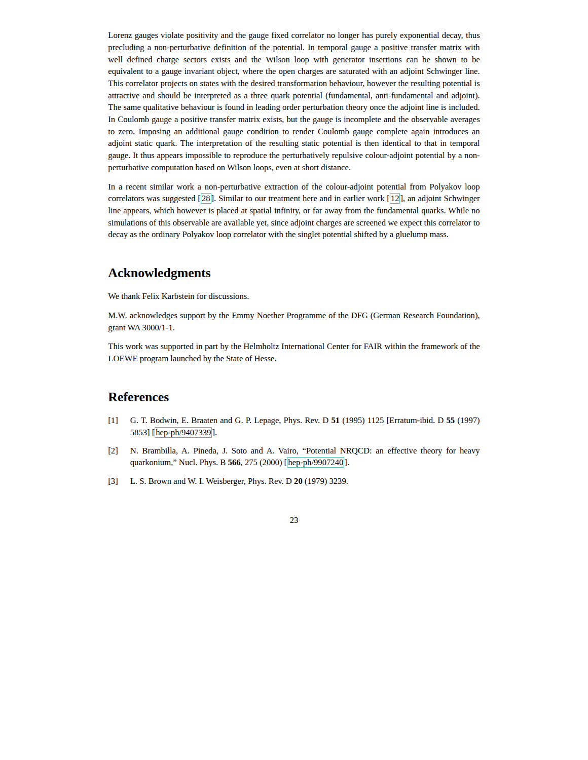Lorenz gauges violate positivity and the gauge fixed correlator no longer has purely exponential decay, thus precluding a non-perturbative definition of the potential. In temporal gauge a positive transfer matrix with well defined charge sectors exists and the Wilson loop with generator insertions can be shown to be equivalent to a gauge invariant object, where the open charges are saturated with an adjoint Schwinger line. This correlator projects on states with the desired transformation behaviour, however the resulting potential is attractive and should be interpreted as a three quark potential (fundamental, anti-fundamental and adjoint). The same qualitative behaviour is found in leading order perturbation theory once the adjoint line is included. In Coulomb gauge a positive transfer matrix exists, but the gauge is incomplete and the observable averages to zero. Imposing an additional gauge condition to render Coulomb gauge complete again introduces an adjoint static quark. The interpretation of the resulting static potential is then identical to that in temporal gauge. It thus appears impossible to reproduce the perturbatively repulsive colour-adjoint potential by a non-perturbative computation based on Wilson loops, even at short distance.
In a recent similar work a non-perturbative extraction of the colour-adjoint potential from Polyakov loop correlators was suggested [28]. Similar to our treatment here and in earlier work [12], an adjoint Schwinger line appears, which however is placed at spatial infinity, or far away from the fundamental quarks. While no simulations of this observable are available yet, since adjoint charges are screened we expect this correlator to decay as the ordinary Polyakov loop correlator with the singlet potential shifted by a gluelump mass.
Acknowledgments
We thank Felix Karbstein for discussions.
M.W. acknowledges support by the Emmy Noether Programme of the DFG (German Research Foundation), grant WA 3000/1-1.
This work was supported in part by the Helmholtz International Center for FAIR within the framework of the LOEWE program launched by the State of Hesse.
References
[1] G. T. Bodwin, E. Braaten and G. P. Lepage, Phys. Rev. D 51 (1995) 1125 [Erratum-ibid. D 55 (1997) 5853] [hep-ph/9407339].
[2] N. Brambilla, A. Pineda, J. Soto and A. Vairo, “Potential NRQCD: an effective theory for heavy quarkonium,” Nucl. Phys. B 566, 275 (2000) [hep-ph/9907240].
[3] L. S. Brown and W. I. Weisberger, Phys. Rev. D 20 (1979) 3239.
23